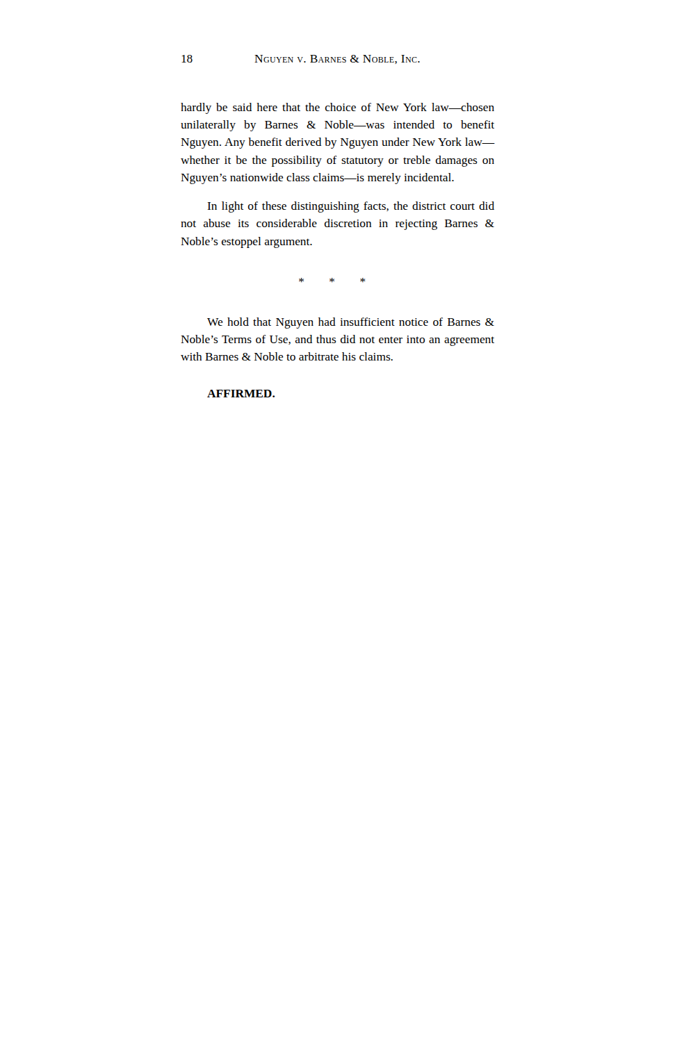18 Nguyen v. Barnes & Noble, Inc.
hardly be said here that the choice of New York law—chosen unilaterally by Barnes & Noble—was intended to benefit Nguyen. Any benefit derived by Nguyen under New York law—whether it be the possibility of statutory or treble damages on Nguyen’s nationwide class claims—is merely incidental.
In light of these distinguishing facts, the district court did not abuse its considerable discretion in rejecting Barnes & Noble’s estoppel argument.
* * *
We hold that Nguyen had insufficient notice of Barnes & Noble’s Terms of Use, and thus did not enter into an agreement with Barnes & Noble to arbitrate his claims.
AFFIRMED.